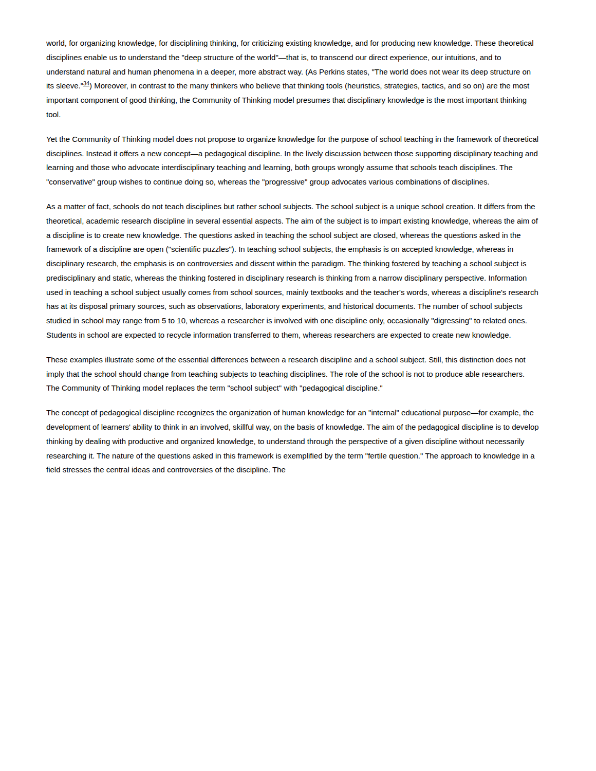world, for organizing knowledge, for disciplining thinking, for criticizing existing knowledge, and for producing new knowledge. These theoretical disciplines enable us to understand the "deep structure of the world"—that is, to transcend our direct experience, our intuitions, and to understand natural and human phenomena in a deeper, more abstract way. (As Perkins states, "The world does not wear its deep structure on its sleeve."34) Moreover, in contrast to the many thinkers who believe that thinking tools (heuristics, strategies, tactics, and so on) are the most important component of good thinking, the Community of Thinking model presumes that disciplinary knowledge is the most important thinking tool.
Yet the Community of Thinking model does not propose to organize knowledge for the purpose of school teaching in the framework of theoretical disciplines. Instead it offers a new concept—a pedagogical discipline. In the lively discussion between those supporting disciplinary teaching and learning and those who advocate interdisciplinary teaching and learning, both groups wrongly assume that schools teach disciplines. The "conservative" group wishes to continue doing so, whereas the "progressive" group advocates various combinations of disciplines.
As a matter of fact, schools do not teach disciplines but rather school subjects. The school subject is a unique school creation. It differs from the theoretical, academic research discipline in several essential aspects. The aim of the subject is to impart existing knowledge, whereas the aim of a discipline is to create new knowledge. The questions asked in teaching the school subject are closed, whereas the questions asked in the framework of a discipline are open ("scientific puzzles"). In teaching school subjects, the emphasis is on accepted knowledge, whereas in disciplinary research, the emphasis is on controversies and dissent within the paradigm. The thinking fostered by teaching a school subject is predisciplinary and static, whereas the thinking fostered in disciplinary research is thinking from a narrow disciplinary perspective. Information used in teaching a school subject usually comes from school sources, mainly textbooks and the teacher's words, whereas a discipline's research has at its disposal primary sources, such as observations, laboratory experiments, and historical documents. The number of school subjects studied in school may range from 5 to 10, whereas a researcher is involved with one discipline only, occasionally "digressing" to related ones. Students in school are expected to recycle information transferred to them, whereas researchers are expected to create new knowledge.
These examples illustrate some of the essential differences between a research discipline and a school subject. Still, this distinction does not imply that the school should change from teaching subjects to teaching disciplines. The role of the school is not to produce able researchers. The Community of Thinking model replaces the term "school subject" with "pedagogical discipline."
The concept of pedagogical discipline recognizes the organization of human knowledge for an "internal" educational purpose—for example, the development of learners' ability to think in an involved, skillful way, on the basis of knowledge. The aim of the pedagogical discipline is to develop thinking by dealing with productive and organized knowledge, to understand through the perspective of a given discipline without necessarily researching it. The nature of the questions asked in this framework is exemplified by the term "fertile question." The approach to knowledge in a field stresses the central ideas and controversies of the discipline. The